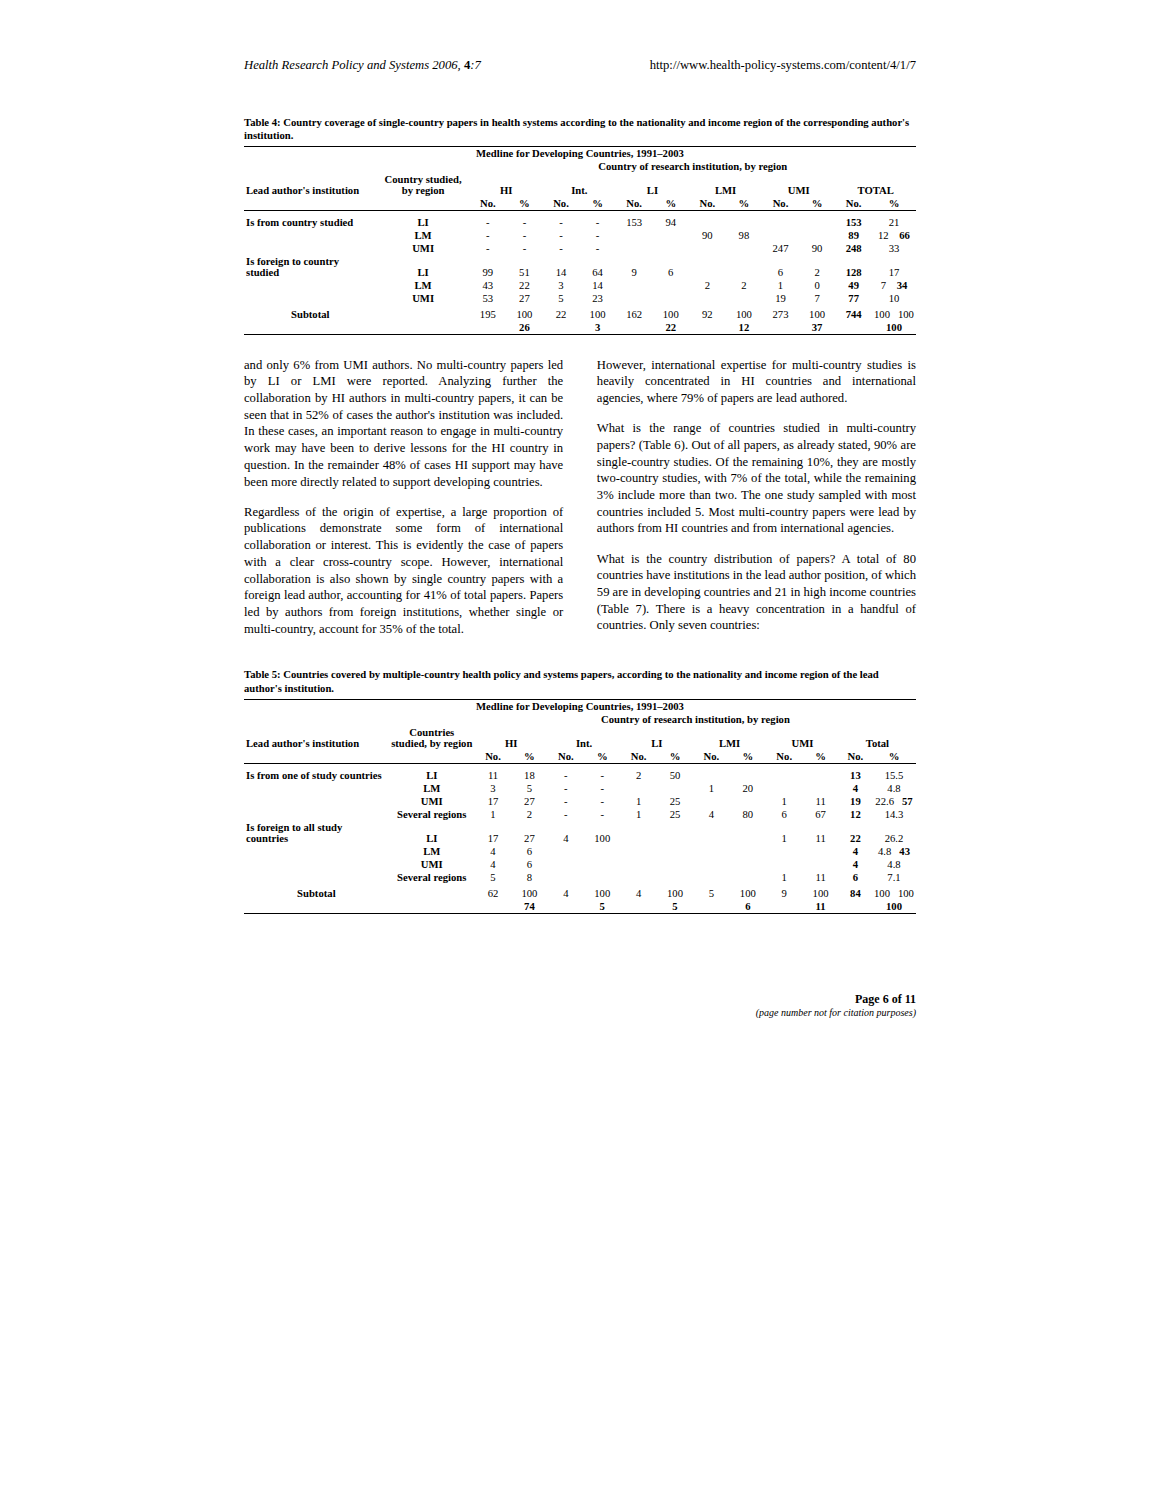Health Research Policy and Systems 2006, 4:7
http://www.health-policy-systems.com/content/4/1/7
Table 4: Country coverage of single-country papers in health systems according to the nationality and income region of the corresponding author's institution.
| Medline for Developing Countries, 1991–2003 |
| | Country of research institution, by region |
| Lead author's institution | Country studied, by region | HI | Int. | LI | LMI | UMI | TOTAL |
| | | No. | % | No. | % | No. | % | No. | % | No. | % | No. | % |
| Is from country studied | LI | - | - | - | - | 153 | 94 | | | | | 153 | 21 |
| | LM | - | - | - | - | | | 90 | 98 | | | 89 | 12 66 |
| | UMI | - | - | - | - | | | | | 247 | 90 | 248 | 33 |
| Is foreign to country studied | LI | 99 | 51 | 14 | 64 | 9 | 6 | | | 6 | 2 | 128 | 17 |
| | LM | 43 | 22 | 3 | 14 | | | 2 | 2 | 1 | 0 | 49 | 7 34 |
| | UMI | 53 | 27 | 5 | 23 | | | | | 19 | 7 | 77 | 10 |
| Subtotal | | 195 | 100 | 22 | 100 | 162 | 100 | 92 | 100 | 273 | 100 | 744 | 100 100 |
| | | | 26 | | 3 | | 22 | | 12 | | 37 | | 100 |
and only 6% from UMI authors. No multi-country papers led by LI or LMI were reported. Analyzing further the collaboration by HI authors in multi-country papers, it can be seen that in 52% of cases the author's institution was included. In these cases, an important reason to engage in multi-country work may have been to derive lessons for the HI country in question. In the remainder 48% of cases HI support may have been more directly related to support developing countries.
Regardless of the origin of expertise, a large proportion of publications demonstrate some form of international collaboration or interest. This is evidently the case of papers with a clear cross-country scope. However, international collaboration is also shown by single country papers with a foreign lead author, accounting for 41% of total papers. Papers led by authors from foreign institutions, whether single or multi-country, account for 35% of the total.
However, international expertise for multi-country studies is heavily concentrated in HI countries and international agencies, where 79% of papers are lead authored.
What is the range of countries studied in multi-country papers? (Table 6). Out of all papers, as already stated, 90% are single-country studies. Of the remaining 10%, they are mostly two-country studies, with 7% of the total, while the remaining 3% include more than two. The one study sampled with most countries included 5. Most multi-country papers were lead by authors from HI countries and from international agencies.
What is the country distribution of papers? A total of 80 countries have institutions in the lead author position, of which 59 are in developing countries and 21 in high income countries (Table 7). There is a heavy concentration in a handful of countries. Only seven countries:
Table 5: Countries covered by multiple-country health policy and systems papers, according to the nationality and income region of the lead author's institution.
| Medline for Developing Countries, 1991–2003 |
| | Country of research institution, by region |
| Lead author's institution | Countries studied, by region | HI | Int. | LI | LMI | UMI | Total |
| | | No. | % | No. | % | No. | % | No. | % | No. | % | No. | % |
| Is from one of study countries | LI | 11 | 18 | - | - | 2 | 50 | | | | | 13 | 15.5 |
| | LM | 3 | 5 | - | - | | | 1 | 20 | | | 4 | 4.8 |
| | UMI | 17 | 27 | - | - | 1 | 25 | | | 1 | 11 | 19 | 22.6 57 |
| | Several regions | 1 | 2 | - | - | 1 | 25 | 4 | 80 | 6 | 67 | 12 | 14.3 |
| Is foreign to all study countries | LI | 17 | 27 | 4 | 100 | | | | | 1 | 11 | 22 | 26.2 |
| | LM | 4 | 6 | | | | | | | | | 4 | 4.8 43 |
| | UMI | 4 | 6 | | | | | | | | | 4 | 4.8 |
| | Several regions | 5 | 8 | | | | | | | 1 | 11 | 6 | 7.1 |
| Subtotal | | 62 | 100 | 4 | 100 | 4 | 100 | 5 | 100 | 9 | 100 | 84 | 100 100 |
| | | | 74 | | 5 | | 5 | | 6 | | 11 | | 100 |
Page 6 of 11
(page number not for citation purposes)